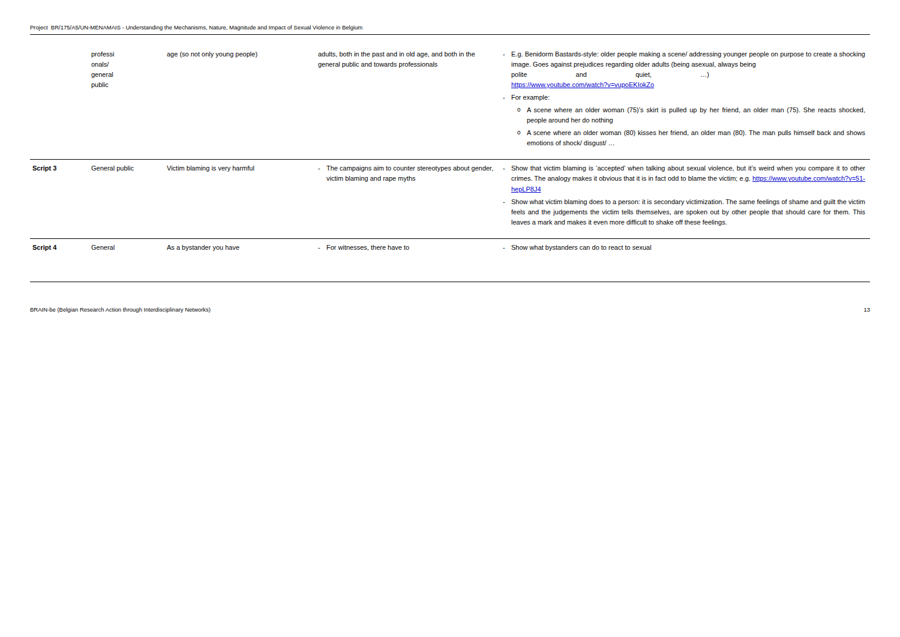Project BR/175/A5/UN-MENAMAIS - Understanding the Mechanisms, Nature, Magnitude and Impact of Sexual Violence in Belgium
| | professi onals/ general public | age (so not only young people) | adults, both in the past and in old age, and both in the general public and towards professionals | E.g. Benidorm Bastards-style: older people making a scene/ addressing younger people on purpose to create a shocking image. Goes against prejudices regarding older adults (being asexual, always being polite and quiet, …) https://www.youtube.com/watch?v=vupoEKIokZo For example: A scene where an older woman (75)’s skirt is pulled up by her friend, an older man (75). She reacts shocked, people around her do nothing A scene where an older woman (80) kisses her friend, an older man (80). The man pulls himself back and shows emotions of shock/ disgust/ … |
| Script 3 | General public | Victim blaming is very harmful | The campaigns aim to counter stereotypes about gender, victim blaming and rape myths | Show that victim blaming is ‘accepted’ when talking about sexual violence, but it’s weird when you compare it to other crimes. The analogy makes it obvious that it is in fact odd to blame the victim; e.g. https://www.youtube.com/watch?v=51-hepLP8J4 Show what victim blaming does to a person: it is secondary victimization. The same feelings of shame and guilt the victim feels and the judgements the victim tells themselves, are spoken out by other people that should care for them. This leaves a mark and makes it even more difficult to shake off these feelings. |
| Script 4 | General | As a bystander you have | For witnesses, there have to | Show what bystanders can do to react to sexual |
BRAIN-be (Belgian Research Action through Interdisciplinary Networks) 13